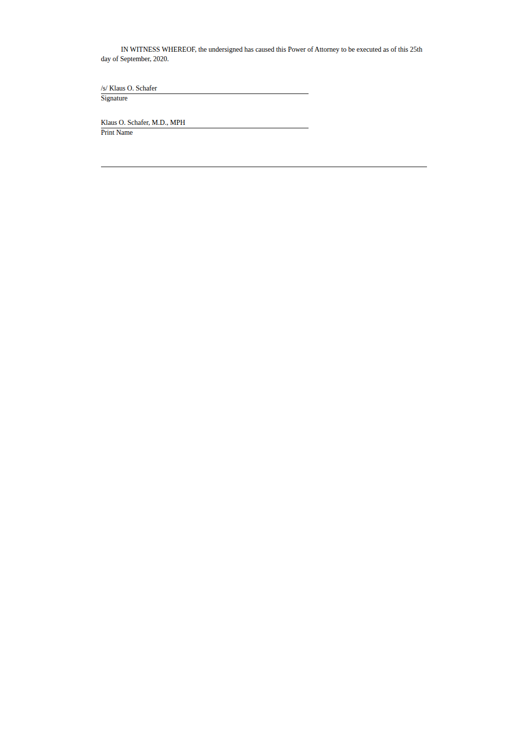IN WITNESS WHEREOF, the undersigned has caused this Power of Attorney to be executed as of this 25th day of September, 2020.
/s/ Klaus O. Schafer
Signature
Klaus O. Schafer, M.D., MPH
Print Name